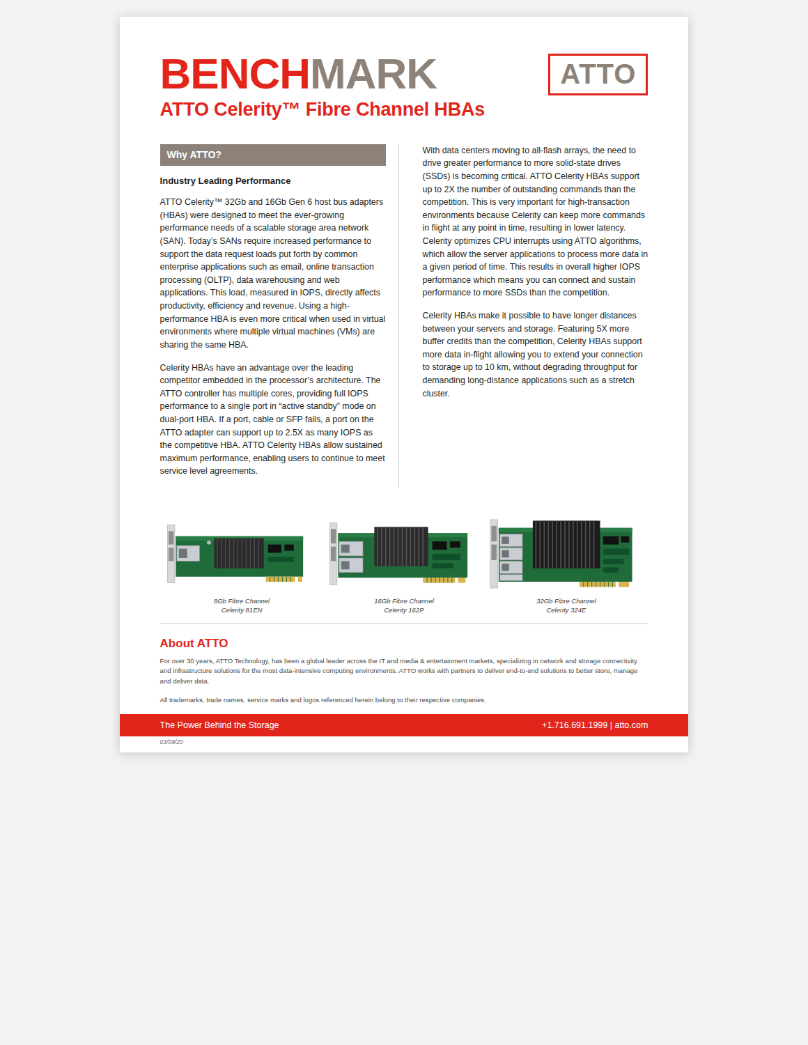BENCH MARK
ATTO Celerity™ Fibre Channel HBAs
ATTO
Why ATTO?
Industry Leading Performance
ATTO Celerity™ 32Gb and 16Gb Gen 6 host bus adapters (HBAs) were designed to meet the ever-growing performance needs of a scalable storage area network (SAN). Today’s SANs require increased performance to support the data request loads put forth by common enterprise applications such as email, online transaction processing (OLTP), data warehousing and web applications. This load, measured in IOPS, directly affects productivity, efficiency and revenue. Using a high-performance HBA is even more critical when used in virtual environments where multiple virtual machines (VMs) are sharing the same HBA.
Celerity HBAs have an advantage over the leading competitor embedded in the processor’s architecture. The ATTO controller has multiple cores, providing full IOPS performance to a single port in “active standby” mode on dual-port HBA. If a port, cable or SFP fails, a port on the ATTO adapter can support up to 2.5X as many IOPS as the competitive HBA. ATTO Celerity HBAs allow sustained maximum performance, enabling users to continue to meet service level agreements.
With data centers moving to all-flash arrays, the need to drive greater performance to more solid-state drives (SSDs) is becoming critical. ATTO Celerity HBAs support up to 2X the number of outstanding commands than the competition. This is very important for high-transaction environments because Celerity can keep more commands in flight at any point in time, resulting in lower latency. Celerity optimizes CPU interrupts using ATTO algorithms, which allow the server applications to process more data in a given period of time. This results in overall higher IOPS performance which means you can connect and sustain performance to more SSDs than the competition.
Celerity HBAs make it possible to have longer distances between your servers and storage. Featuring 5X more buffer credits than the competition, Celerity HBAs support more data in-flight allowing you to extend your connection to storage up to 10 km, without degrading throughput for demanding long-distance applications such as a stretch cluster.
8Gb Fibre Channel
Celerity 81EN
16Gb Fibre Channel
Celerity 162P
32Gb Fibre Channel
Celerity 324E
About ATTO
For over 30 years, ATTO Technology, has been a global leader across the IT and media & entertainment markets, specializing in network and storage connectivity and infrastructure solutions for the most data-intensive computing environments. ATTO works with partners to deliver end-to-end solutions to better store, manage and deliver data.
All trademarks, trade names, service marks and logos referenced herein belong to their respective companies.
The Power Behind the Storage
+1.716.691.1999 | atto.com
03/09/20